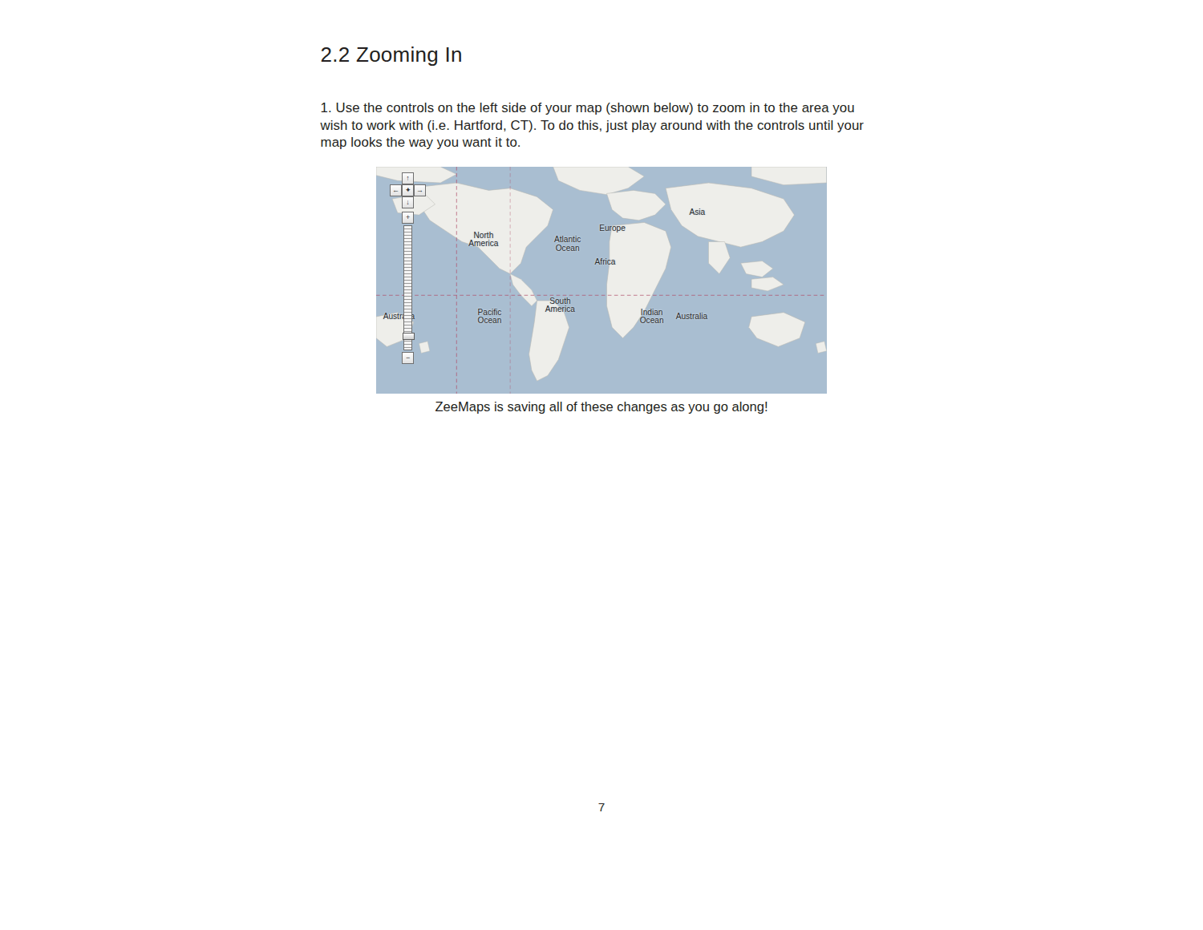2.2 Zooming In
1. Use the controls on the left side of your map (shown below) to zoom in to the area you wish to work with (i.e. Hartford, CT). To do this, just play around with the controls until your map looks the way you want it to.
North America
Europe
Asia
Africa
Atlantic Ocean
South America
Pacific Ocean
Indian Ocean
Australia
Australia
↑
← ✦ →
↓
+
−
ZeeMaps is saving all of these changes as you go along!
7